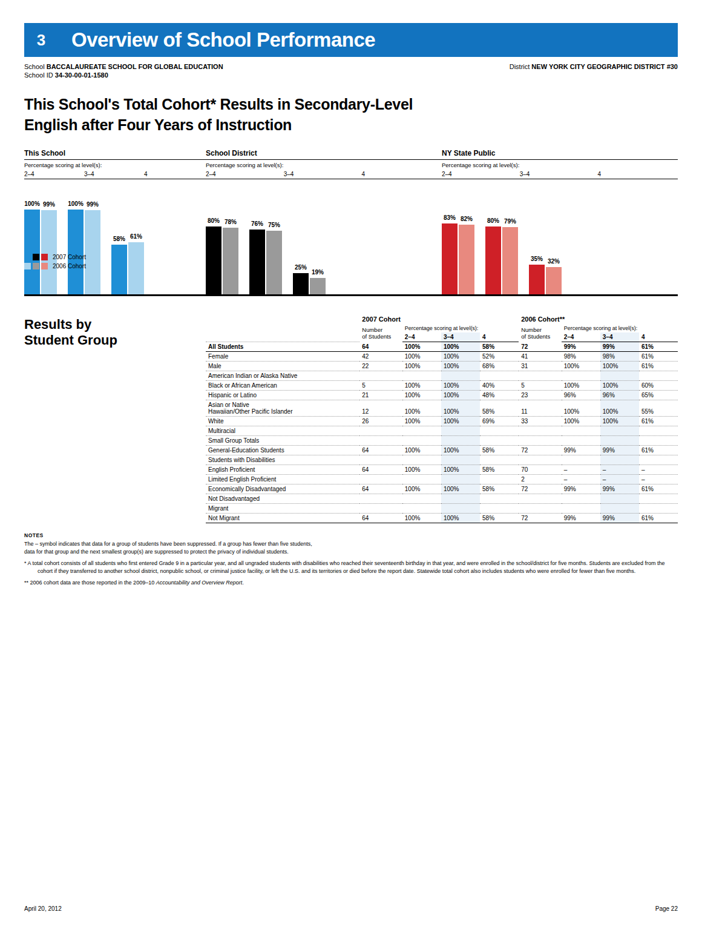3
Overview of School Performance
School BACCALAUREATE SCHOOL FOR GLOBAL EDUCATION
District NEW YORK CITY GEOGRAPHIC DISTRICT #30
School ID 34-30-00-01-1580
This School's Total Cohort* Results in Secondary-Level
English after Four Years of Instruction
This School
Percentage scoring at level(s):
2–43–44
100%
99%
100%
99%
58%
61%
School District
Percentage scoring at level(s):
2–43–44
80%
78%
76%
75%
25%
19%
NY State Public
Percentage scoring at level(s):
2–43–44
83%
82%
80%
79%
35%
32%
2007 Cohort
2006 Cohort
Results by
Student Group
| | 2007 Cohort | 2006 Cohort** |
| --- | --- | --- |
| | Number of Students | Percentage scoring at level(s): | Number of Students | Percentage scoring at level(s): |
| | 2–4 | 3–4 | 4 | 2–4 | 3–4 | 4 |
| All Students | 64 | 100% | 100% | 58% | 72 | 99% | 99% | 61% |
| Female | 42 | 100% | 100% | 52% | 41 | 98% | 98% | 61% |
| Male | 22 | 100% | 100% | 68% | 31 | 100% | 100% | 61% |
| American Indian or Alaska Native | | | | | | | | |
| Black or African American | 5 | 100% | 100% | 40% | 5 | 100% | 100% | 60% |
| Hispanic or Latino | 21 | 100% | 100% | 48% | 23 | 96% | 96% | 65% |
| Asian or Native Hawaiian/Other Pacific Islander | 12 | 100% | 100% | 58% | 11 | 100% | 100% | 55% |
| White | 26 | 100% | 100% | 69% | 33 | 100% | 100% | 61% |
| Multiracial | | | | | | | | |
| Small Group Totals | | | | | | | | |
| General-Education Students | 64 | 100% | 100% | 58% | 72 | 99% | 99% | 61% |
| Students with Disabilities | | | | | | | | |
| English Proficient | 64 | 100% | 100% | 58% | 70 | – | – | – |
| Limited English Proficient | | | | | 2 | – | – | – |
| Economically Disadvantaged | 64 | 100% | 100% | 58% | 72 | 99% | 99% | 61% |
| Not Disadvantaged | | | | | | | | |
| Migrant | | | | | | | | |
| Not Migrant | 64 | 100% | 100% | 58% | 72 | 99% | 99% | 61% |
NOTES
The – symbol indicates that data for a group of students have been suppressed. If a group has fewer than five students,
data for that group and the next smallest group(s) are suppressed to protect the privacy of individual students.
* A total cohort consists of all students who first entered Grade 9 in a particular year, and all ungraded students with disabilities who reached their seventeenth birthday in that year, and were enrolled in the school/district for five months. Students are excluded from the cohort if they transferred to another school district, nonpublic school, or criminal justice facility, or left the U.S. and its territories or died before the report date. Statewide total cohort also includes students who were enrolled for fewer than five months.
** 2006 cohort data are those reported in the 2009–10 Accountability and Overview Report.
April 20, 2012
Page 22